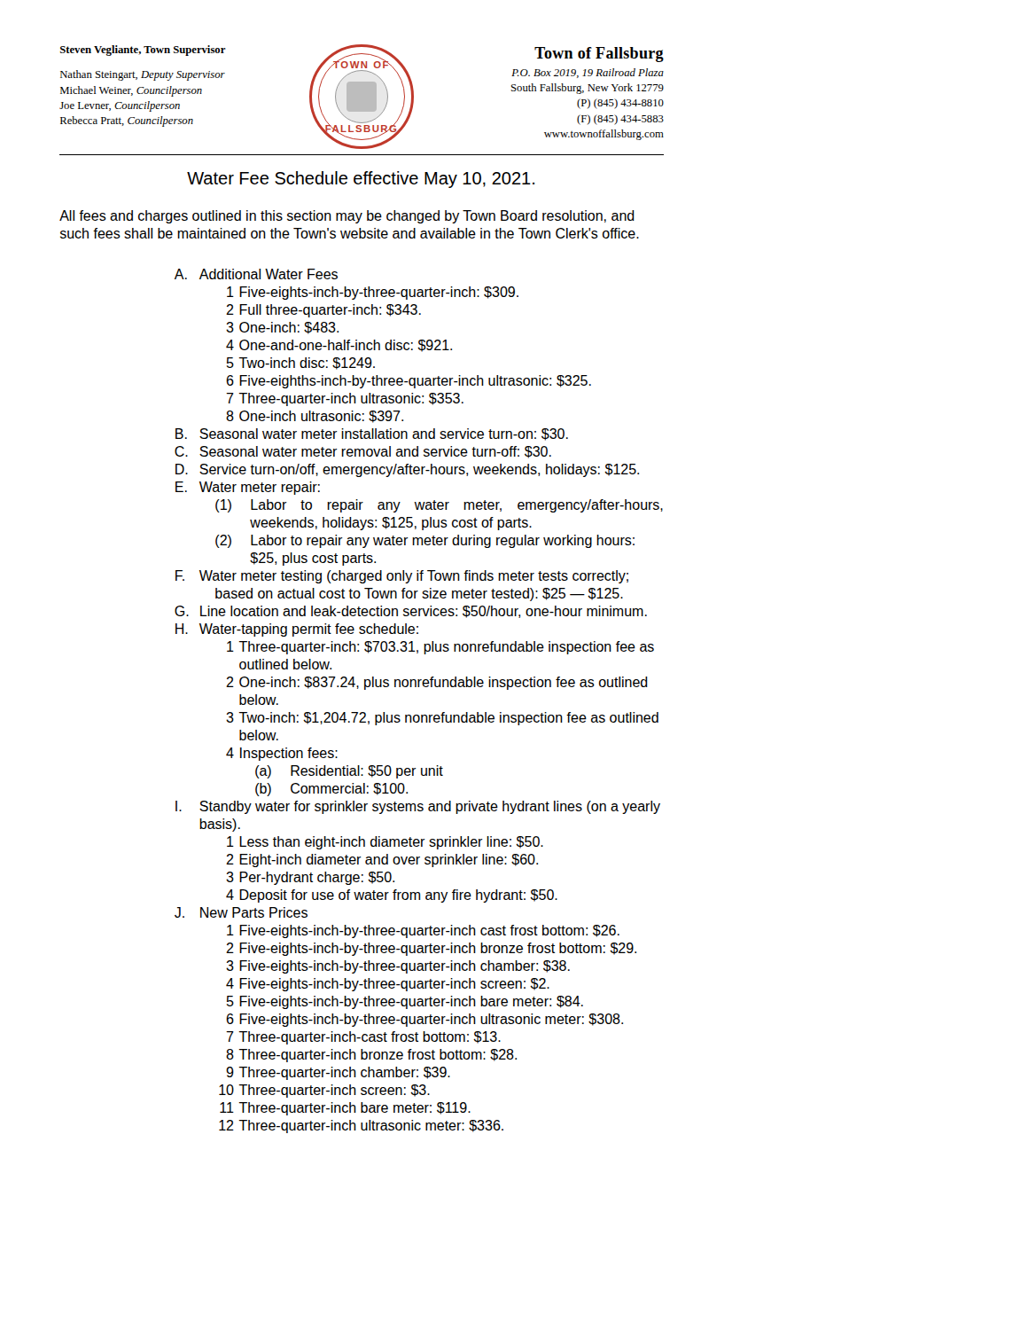Steven Vegliante, Town Supervisor
Nathan Steingart, Deputy Supervisor
Michael Weiner, Councilperson
Joe Levner, Councilperson
Rebecca Pratt, Councilperson
TOWN OF
FALLSBURG
Town of Fallsburg
P.O. Box 2019, 19 Railroad Plaza
South Fallsburg, New York 12779
(P) (845) 434-8810
(F) (845) 434-5883
www.townoffallsburg.com
Water Fee Schedule effective May 10, 2021.
All fees and charges outlined in this section may be changed by Town Board resolution, and such fees shall be maintained on the Town's website and available in the Town Clerk's office.
A.
Additional Water Fees
1 Five-eights-inch-by-three-quarter-inch: $309.
2 Full three-quarter-inch: $343.
3 One-inch: $483.
4 One-and-one-half-inch disc: $921.
5 Two-inch disc: $1249.
6 Five-eighths-inch-by-three-quarter-inch ultrasonic: $325.
7 Three-quarter-inch ultrasonic: $353.
8 One-inch ultrasonic: $397.
B.
Seasonal water meter installation and service turn-on: $30.
C.
Seasonal water meter removal and service turn-off: $30.
D.
Service turn-on/off, emergency/after-hours, weekends, holidays: $125.
E.
Water meter repair:
(1) Labor to repair any water meter, emergency/after-hours, weekends, holidays: $125, plus cost of parts.
(2) Labor to repair any water meter during regular working hours: $25, plus cost parts.
F.
Water meter testing (charged only if Town finds meter tests correctly;
based on actual cost to Town for size meter tested): $25 — $125.
G.
Line location and leak-detection services: $50/hour, one-hour minimum.
H.
Water-tapping permit fee schedule:
1 Three-quarter-inch: $703.31, plus nonrefundable inspection fee as outlined below.
2 One-inch: $837.24, plus nonrefundable inspection fee as outlined below.
3 Two-inch: $1,204.72, plus nonrefundable inspection fee as outlined below.
4
Inspection fees:
(a) Residential: $50 per unit
(b) Commercial: $100.
I.
Standby water for sprinkler systems and private hydrant lines (on a yearly basis).
1 Less than eight-inch diameter sprinkler line: $50.
2 Eight-inch diameter and over sprinkler line: $60.
3 Per-hydrant charge: $50.
4 Deposit for use of water from any fire hydrant: $50.
J.
New Parts Prices
1 Five-eights-inch-by-three-quarter-inch cast frost bottom: $26.
2 Five-eights-inch-by-three-quarter-inch bronze frost bottom: $29.
3 Five-eights-inch-by-three-quarter-inch chamber: $38.
4 Five-eights-inch-by-three-quarter-inch screen: $2.
5 Five-eights-inch-by-three-quarter-inch bare meter: $84.
6 Five-eights-inch-by-three-quarter-inch ultrasonic meter: $308.
7 Three-quarter-inch-cast frost bottom: $13.
8 Three-quarter-inch bronze frost bottom: $28.
9 Three-quarter-inch chamber: $39.
10 Three-quarter-inch screen: $3.
11 Three-quarter-inch bare meter: $119.
12 Three-quarter-inch ultrasonic meter: $336.